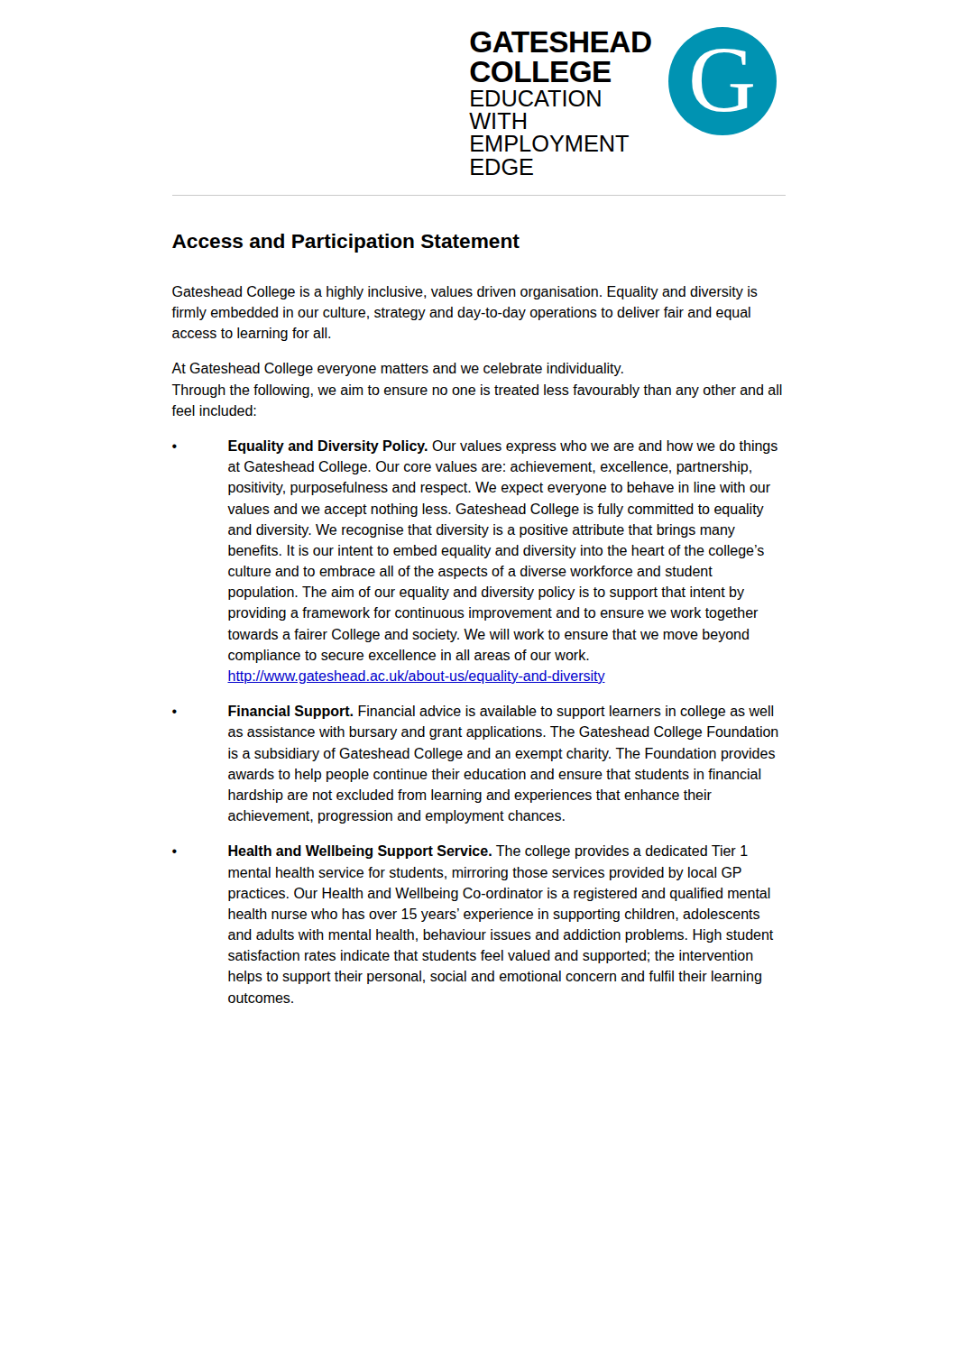GATESHEAD COLLEGE EDUCATION WITH EMPLOYMENT EDGE
G
Access and Participation Statement
Gateshead College is a highly inclusive, values driven organisation. Equality and diversity is firmly embedded in our culture, strategy and day-to-day operations to deliver fair and equal access to learning for all.
At Gateshead College everyone matters and we celebrate individuality.
Through the following, we aim to ensure no one is treated less favourably than any other and all feel included:
•
Equality and Diversity Policy. Our values express who we are and how we do things at Gateshead College. Our core values are: achievement, excellence, partnership, positivity, purposefulness and respect. We expect everyone to behave in line with our values and we accept nothing less. Gateshead College is fully committed to equality and diversity. We recognise that diversity is a positive attribute that brings many benefits. It is our intent to embed equality and diversity into the heart of the college’s culture and to embrace all of the aspects of a diverse workforce and student population. The aim of our equality and diversity policy is to support that intent by providing a framework for continuous improvement and to ensure we work together towards a fairer College and society. We will work to ensure that we move beyond compliance to secure excellence in all areas of our work.
http://www.gateshead.ac.uk/about-us/equality-and-diversity
•
Financial Support. Financial advice is available to support learners in college as well as assistance with bursary and grant applications. The Gateshead College Foundation is a subsidiary of Gateshead College and an exempt charity. The Foundation provides awards to help people continue their education and ensure that students in financial hardship are not excluded from learning and experiences that enhance their achievement, progression and employment chances.
•
Health and Wellbeing Support Service. The college provides a dedicated Tier 1 mental health service for students, mirroring those services provided by local GP practices. Our Health and Wellbeing Co-ordinator is a registered and qualified mental health nurse who has over 15 years’ experience in supporting children, adolescents and adults with mental health, behaviour issues and addiction problems. High student satisfaction rates indicate that students feel valued and supported; the intervention helps to support their personal, social and emotional concern and fulfil their learning outcomes.